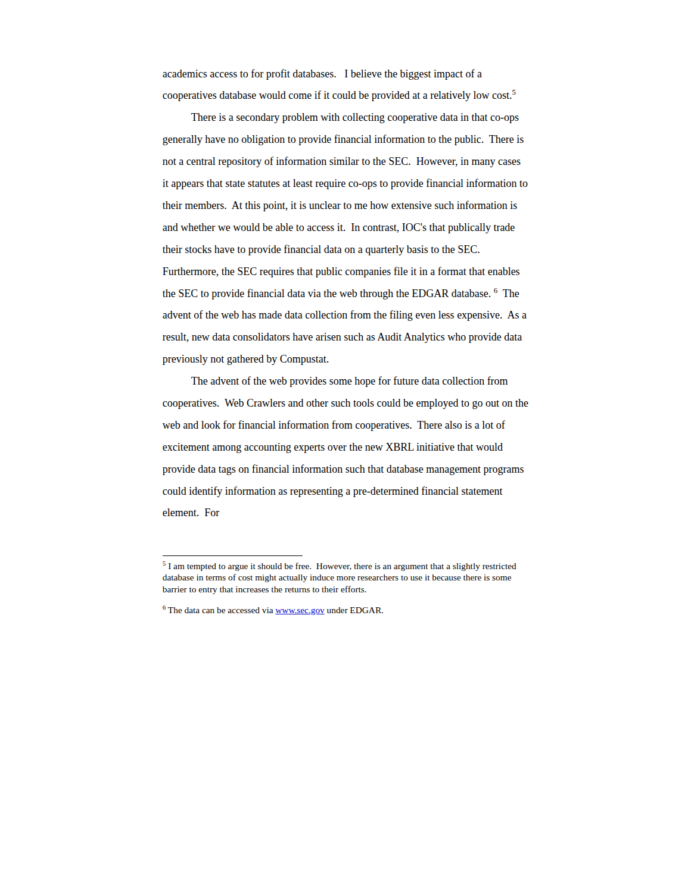academics access to for profit databases. I believe the biggest impact of a cooperatives database would come if it could be provided at a relatively low cost.5
There is a secondary problem with collecting cooperative data in that co-ops generally have no obligation to provide financial information to the public. There is not a central repository of information similar to the SEC. However, in many cases it appears that state statutes at least require co-ops to provide financial information to their members. At this point, it is unclear to me how extensive such information is and whether we would be able to access it. In contrast, IOC's that publically trade their stocks have to provide financial data on a quarterly basis to the SEC. Furthermore, the SEC requires that public companies file it in a format that enables the SEC to provide financial data via the web through the EDGAR database. 6 The advent of the web has made data collection from the filing even less expensive. As a result, new data consolidators have arisen such as Audit Analytics who provide data previously not gathered by Compustat.
The advent of the web provides some hope for future data collection from cooperatives. Web Crawlers and other such tools could be employed to go out on the web and look for financial information from cooperatives. There also is a lot of excitement among accounting experts over the new XBRL initiative that would provide data tags on financial information such that database management programs could identify information as representing a pre-determined financial statement element. For
5 I am tempted to argue it should be free. However, there is an argument that a slightly restricted database in terms of cost might actually induce more researchers to use it because there is some barrier to entry that increases the returns to their efforts.
6 The data can be accessed via www.sec.gov under EDGAR.